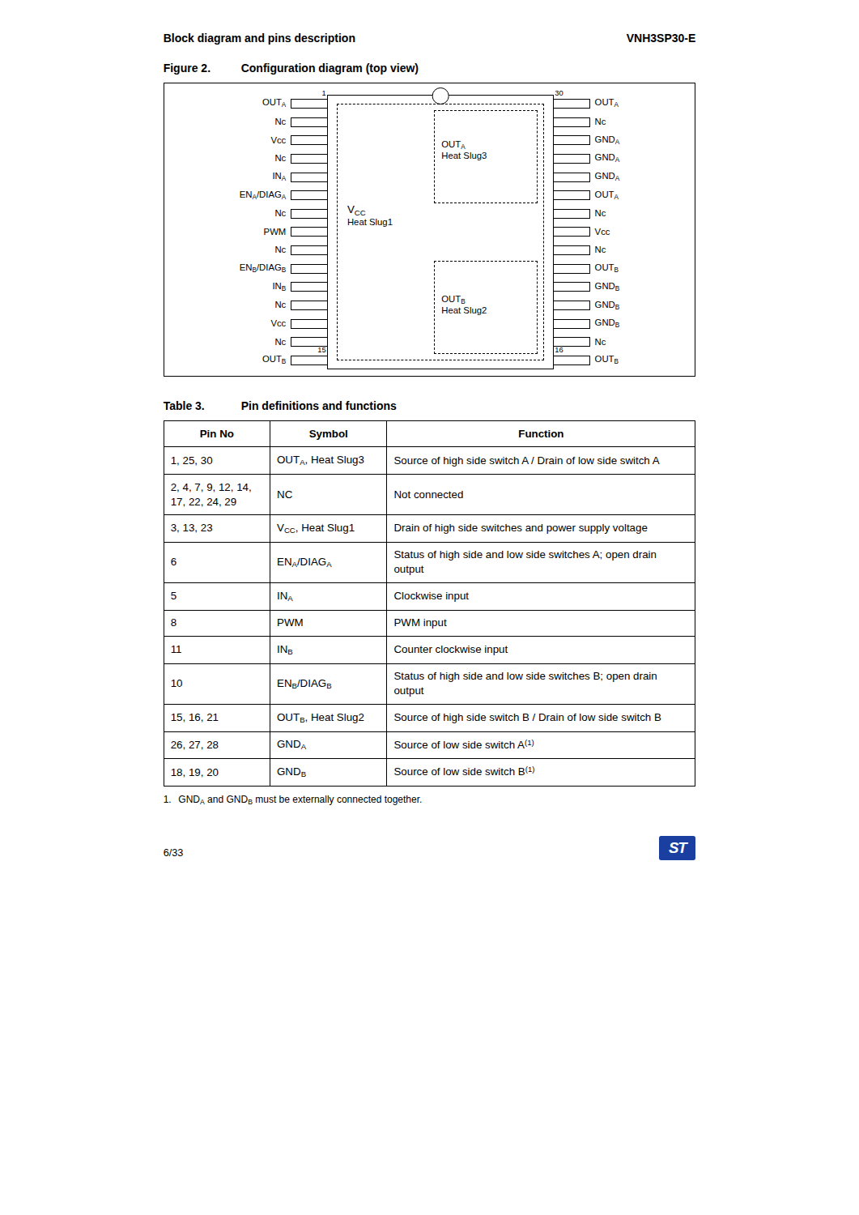Block diagram and pins description
VNH3SP30-E
Figure 2. Configuration diagram (top view)
OUTA 1
Nc
Vcc
Nc
INA
ENA/DIAGA
Nc
PWM
Nc
ENB/DIAGB
INB
Nc
Vcc
Nc
OUTB 15
VCC
Heat Slug1
OUTA
Heat Slug3
OUTB
Heat Slug2
30 OUTA
Nc
GNDA
GNDA
GNDA
OUTA
Nc
Vcc
Nc
OUTB
GNDB
GNDB
GNDB
Nc
16 OUTB
Table 3. Pin definitions and functions
| Pin No | Symbol | Function |
| --- | --- | --- |
| 1, 25, 30 | OUT A , Heat Slug3 | Source of high side switch A / Drain of low side switch A |
| 2, 4, 7, 9, 12, 14, 17, 22, 24, 29 | NC | Not connected |
| 3, 13, 23 | V CC , Heat Slug1 | Drain of high side switches and power supply voltage |
| 6 | EN A /DIAG A | Status of high side and low side switches A; open drain output |
| 5 | IN A | Clockwise input |
| 8 | PWM | PWM input |
| 11 | IN B | Counter clockwise input |
| 10 | EN B /DIAG B | Status of high side and low side switches B; open drain output |
| 15, 16, 21 | OUT B , Heat Slug2 | Source of high side switch B / Drain of low side switch B |
| 26, 27, 28 | GND A | Source of low side switch A (1) |
| 18, 19, 20 | GND B | Source of low side switch B (1) |
1. GNDA and GNDB must be externally connected together.
6/33
ST